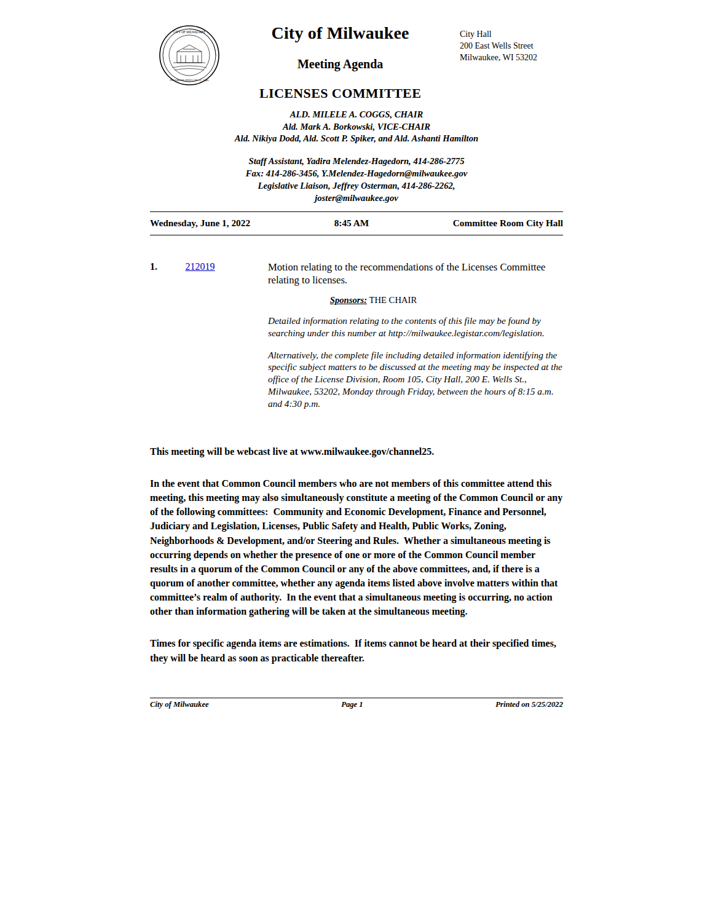CITY OF MILWAUKEE INCORPORATED JAN. 31, 1846
City Hall
200 East Wells Street
Milwaukee, WI 53202
City of Milwaukee
Meeting Agenda
LICENSES COMMITTEE
ALD. MILELE A. COGGS, CHAIR
Ald. Mark A. Borkowski, VICE-CHAIR
Ald. Nikiya Dodd, Ald. Scott P. Spiker, and Ald. Ashanti Hamilton
Staff Assistant, Yadira Melendez-Hagedorn, 414-286-2775
Fax: 414-286-3456, Y.Melendez-Hagedorn@milwaukee.gov
Legislative Liaison, Jeffrey Osterman, 414-286-2262,
joster@milwaukee.gov
Wednesday, June 1, 2022 8:45 AM Committee Room City Hall
1.
212019
Motion relating to the recommendations of the Licenses Committee relating to licenses.
Sponsors: THE CHAIR
Detailed information relating to the contents of this file may be found by searching under this number at http://milwaukee.legistar.com/legislation.
Alternatively, the complete file including detailed information identifying the specific subject matters to be discussed at the meeting may be inspected at the office of the License Division, Room 105, City Hall, 200 E. Wells St., Milwaukee, 53202, Monday through Friday, between the hours of 8:15 a.m. and 4:30 p.m.
This meeting will be webcast live at www.milwaukee.gov/channel25.
In the event that Common Council members who are not members of this committee attend this meeting, this meeting may also simultaneously constitute a meeting of the Common Council or any of the following committees: Community and Economic Development, Finance and Personnel, Judiciary and Legislation, Licenses, Public Safety and Health, Public Works, Zoning, Neighborhoods & Development, and/or Steering and Rules. Whether a simultaneous meeting is occurring depends on whether the presence of one or more of the Common Council member results in a quorum of the Common Council or any of the above committees, and, if there is a quorum of another committee, whether any agenda items listed above involve matters within that committee’s realm of authority. In the event that a simultaneous meeting is occurring, no action other than information gathering will be taken at the simultaneous meeting.
Times for specific agenda items are estimations. If items cannot be heard at their specified times, they will be heard as soon as practicable thereafter.
City of Milwaukee Page 1 Printed on 5/25/2022